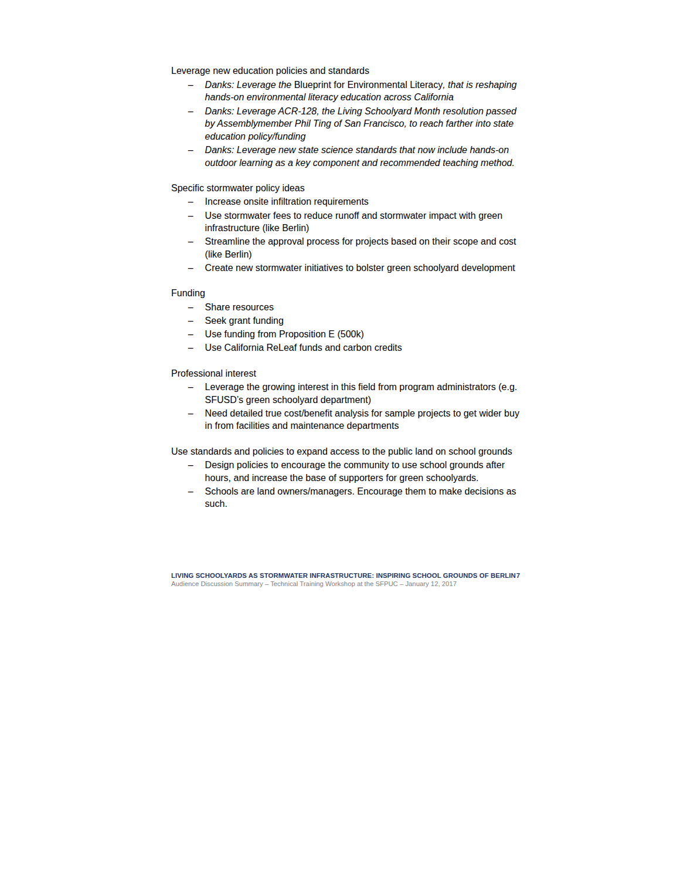Leverage new education policies and standards
Danks: Leverage the Blueprint for Environmental Literacy, that is reshaping hands-on environmental literacy education across California
Danks: Leverage ACR-128, the Living Schoolyard Month resolution passed by Assemblymember Phil Ting of San Francisco, to reach farther into state education policy/funding
Danks: Leverage new state science standards that now include hands-on outdoor learning as a key component and recommended teaching method.
Specific stormwater policy ideas
Increase onsite infiltration requirements
Use stormwater fees to reduce runoff and stormwater impact with green infrastructure (like Berlin)
Streamline the approval process for projects based on their scope and cost (like Berlin)
Create new stormwater initiatives to bolster green schoolyard development
Funding
Share resources
Seek grant funding
Use funding from Proposition E (500k)
Use California ReLeaf funds and carbon credits
Professional interest
Leverage the growing interest in this field from program administrators (e.g. SFUSD’s green schoolyard department)
Need detailed true cost/benefit analysis for sample projects to get wider buy in from facilities and maintenance departments
Use standards and policies to expand access to the public land on school grounds
Design policies to encourage the community to use school grounds after hours, and increase the base of supporters for green schoolyards.
Schools are land owners/managers. Encourage them to make decisions as such.
LIVING SCHOOLYARDS AS STORMWATER INFRASTRUCTURE: INSPIRING SCHOOL GROUNDS OF BERLIN7
Audience Discussion Summary – Technical Training Workshop at the SFPUC – January 12, 2017